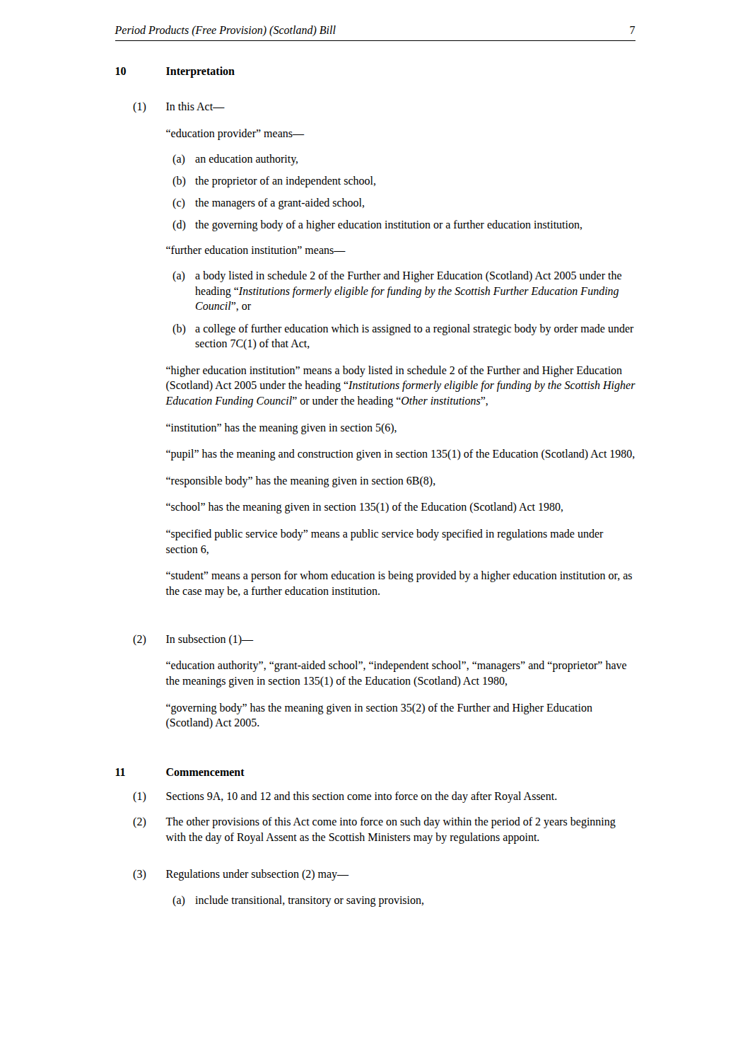Period Products (Free Provision) (Scotland) Bill 7
10 Interpretation
(1)
In this Act—
“education provider” means—
(a) an education authority,
(b) the proprietor of an independent school,
(c) the managers of a grant-aided school,
(d) the governing body of a higher education institution or a further education institution,
“further education institution” means—
(a) a body listed in schedule 2 of the Further and Higher Education (Scotland) Act 2005 under the heading “Institutions formerly eligible for funding by the Scottish Further Education Funding Council”, or
(b) a college of further education which is assigned to a regional strategic body by order made under section 7C(1) of that Act,
“higher education institution” means a body listed in schedule 2 of the Further and Higher Education (Scotland) Act 2005 under the heading “Institutions formerly eligible for funding by the Scottish Higher Education Funding Council” or under the heading “Other institutions”,
“institution” has the meaning given in section 5(6),
“pupil” has the meaning and construction given in section 135(1) of the Education (Scotland) Act 1980,
“responsible body” has the meaning given in section 6B(8),
“school” has the meaning given in section 135(1) of the Education (Scotland) Act 1980,
“specified public service body” means a public service body specified in regulations made under section 6,
“student” means a person for whom education is being provided by a higher education institution or, as the case may be, a further education institution.
(2)
In subsection (1)—
“education authority”, “grant-aided school”, “independent school”, “managers” and “proprietor” have the meanings given in section 135(1) of the Education (Scotland) Act 1980,
“governing body” has the meaning given in section 35(2) of the Further and Higher Education (Scotland) Act 2005.
11 Commencement
(1)
Sections 9A, 10 and 12 and this section come into force on the day after Royal Assent.
(2)
The other provisions of this Act come into force on such day within the period of 2 years beginning with the day of Royal Assent as the Scottish Ministers may by regulations appoint.
(3)
Regulations under subsection (2) may—
(a) include transitional, transitory or saving provision,